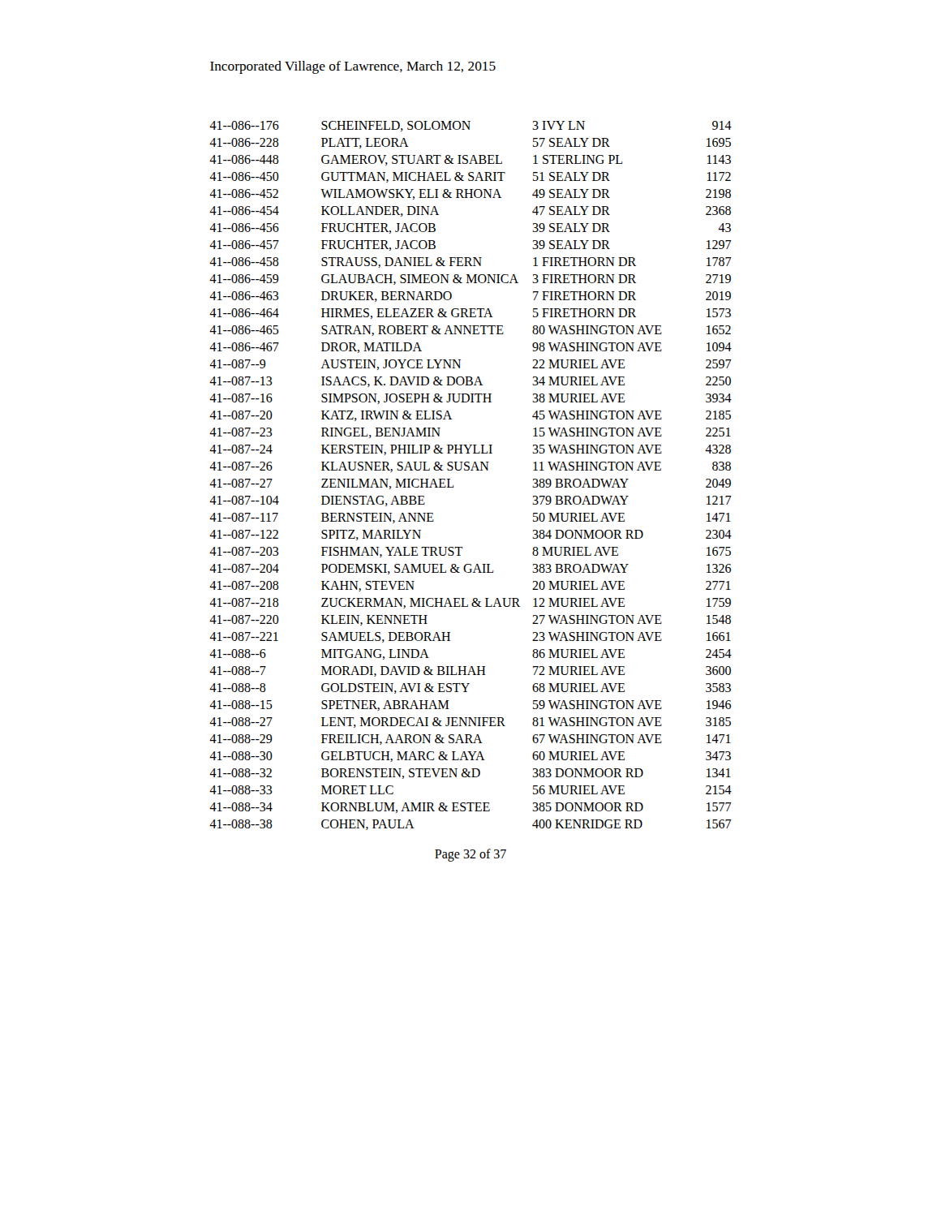Incorporated Village of Lawrence, March 12, 2015
| 41--086--176 | SCHEINFELD, SOLOMON | 3 IVY LN | 914 |
| 41--086--228 | PLATT, LEORA | 57 SEALY DR | 1695 |
| 41--086--448 | GAMEROV, STUART & ISABEL | 1 STERLING PL | 1143 |
| 41--086--450 | GUTTMAN, MICHAEL & SARIT | 51 SEALY DR | 1172 |
| 41--086--452 | WILAMOWSKY, ELI & RHONA | 49 SEALY DR | 2198 |
| 41--086--454 | KOLLANDER, DINA | 47 SEALY DR | 2368 |
| 41--086--456 | FRUCHTER, JACOB | 39 SEALY DR | 43 |
| 41--086--457 | FRUCHTER, JACOB | 39 SEALY DR | 1297 |
| 41--086--458 | STRAUSS, DANIEL & FERN | 1 FIRETHORN DR | 1787 |
| 41--086--459 | GLAUBACH, SIMEON & MONICA | 3 FIRETHORN DR | 2719 |
| 41--086--463 | DRUKER, BERNARDO | 7 FIRETHORN DR | 2019 |
| 41--086--464 | HIRMES, ELEAZER & GRETA | 5 FIRETHORN DR | 1573 |
| 41--086--465 | SATRAN, ROBERT & ANNETTE | 80 WASHINGTON AVE | 1652 |
| 41--086--467 | DROR, MATILDA | 98 WASHINGTON AVE | 1094 |
| 41--087--9 | AUSTEIN, JOYCE LYNN | 22 MURIEL AVE | 2597 |
| 41--087--13 | ISAACS, K. DAVID & DOBA | 34 MURIEL AVE | 2250 |
| 41--087--16 | SIMPSON, JOSEPH & JUDITH | 38 MURIEL AVE | 3934 |
| 41--087--20 | KATZ, IRWIN & ELISA | 45 WASHINGTON AVE | 2185 |
| 41--087--23 | RINGEL, BENJAMIN | 15 WASHINGTON AVE | 2251 |
| 41--087--24 | KERSTEIN, PHILIP & PHYLLI | 35 WASHINGTON AVE | 4328 |
| 41--087--26 | KLAUSNER, SAUL & SUSAN | 11 WASHINGTON AVE | 838 |
| 41--087--27 | ZENILMAN, MICHAEL | 389 BROADWAY | 2049 |
| 41--087--104 | DIENSTAG, ABBE | 379 BROADWAY | 1217 |
| 41--087--117 | BERNSTEIN, ANNE | 50 MURIEL AVE | 1471 |
| 41--087--122 | SPITZ, MARILYN | 384 DONMOOR RD | 2304 |
| 41--087--203 | FISHMAN, YALE TRUST | 8 MURIEL AVE | 1675 |
| 41--087--204 | PODEMSKI, SAMUEL & GAIL | 383 BROADWAY | 1326 |
| 41--087--208 | KAHN, STEVEN | 20 MURIEL AVE | 2771 |
| 41--087--218 | ZUCKERMAN, MICHAEL & LAUR | 12 MURIEL AVE | 1759 |
| 41--087--220 | KLEIN, KENNETH | 27 WASHINGTON AVE | 1548 |
| 41--087--221 | SAMUELS, DEBORAH | 23 WASHINGTON AVE | 1661 |
| 41--088--6 | MITGANG, LINDA | 86 MURIEL AVE | 2454 |
| 41--088--7 | MORADI, DAVID & BILHAH | 72 MURIEL AVE | 3600 |
| 41--088--8 | GOLDSTEIN, AVI & ESTY | 68 MURIEL AVE | 3583 |
| 41--088--15 | SPETNER, ABRAHAM | 59 WASHINGTON AVE | 1946 |
| 41--088--27 | LENT, MORDECAI & JENNIFER | 81 WASHINGTON AVE | 3185 |
| 41--088--29 | FREILICH, AARON & SARA | 67 WASHINGTON AVE | 1471 |
| 41--088--30 | GELBTUCH, MARC & LAYA | 60 MURIEL AVE | 3473 |
| 41--088--32 | BORENSTEIN, STEVEN &D | 383 DONMOOR RD | 1341 |
| 41--088--33 | MORET LLC | 56 MURIEL AVE | 2154 |
| 41--088--34 | KORNBLUM, AMIR & ESTEE | 385 DONMOOR RD | 1577 |
| 41--088--38 | COHEN, PAULA | 400 KENRIDGE RD | 1567 |
Page 32 of 37